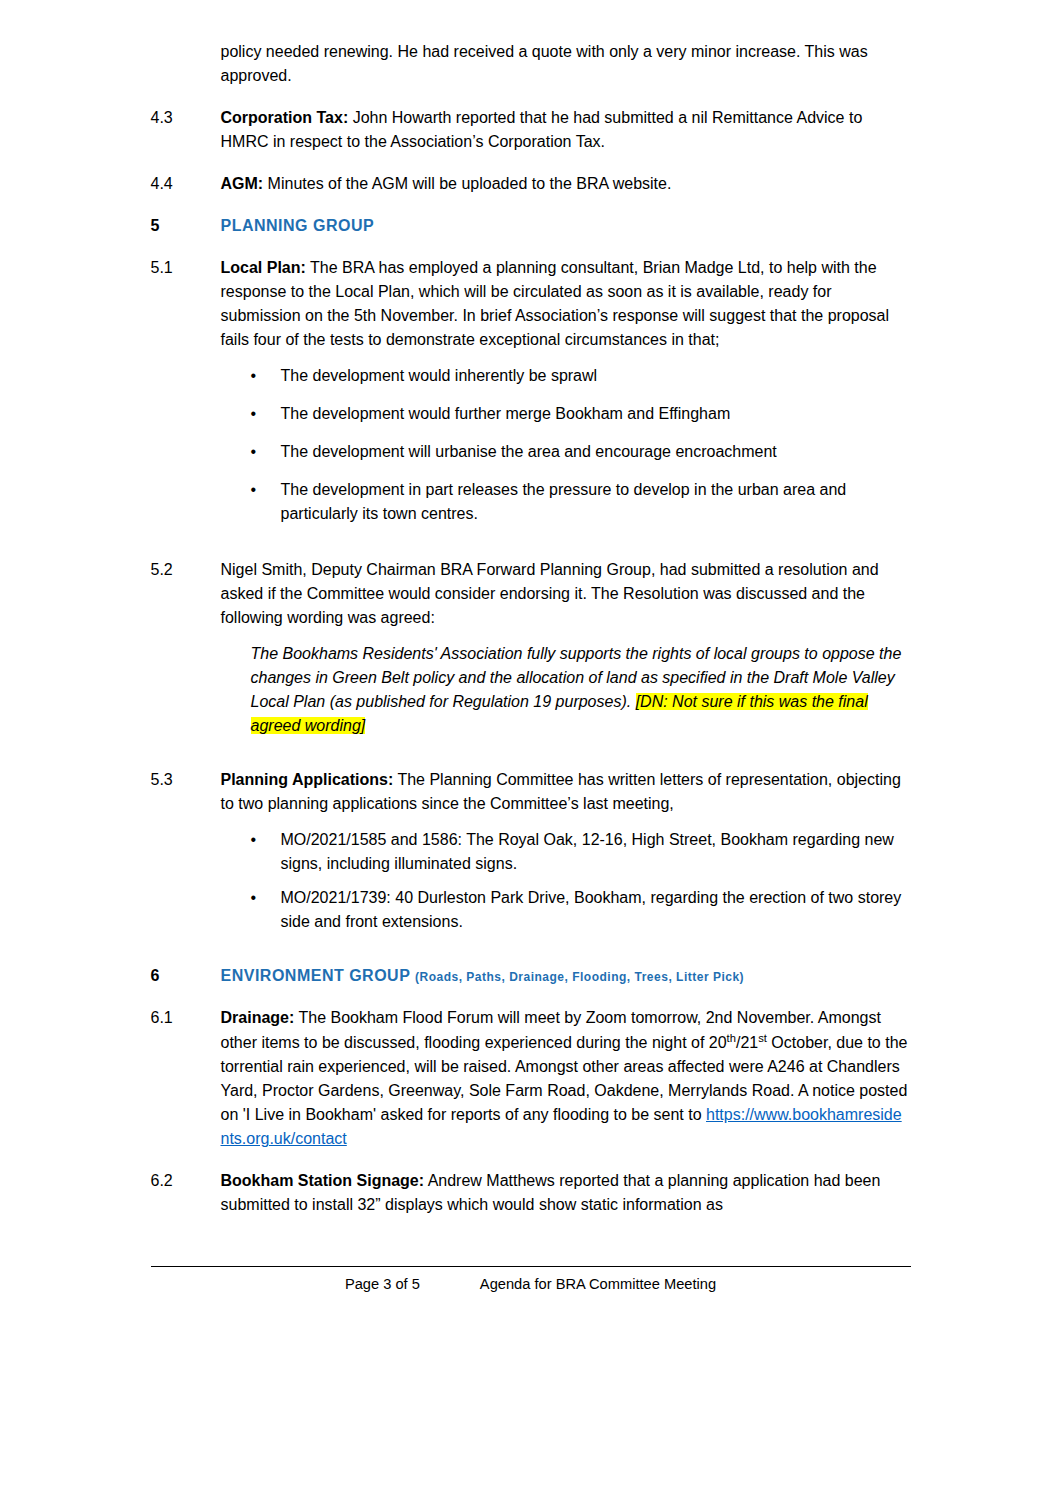policy needed renewing. He had received a quote with only a very minor increase. This was approved.
4.3
Corporation Tax: John Howarth reported that he had submitted a nil Remittance Advice to HMRC in respect to the Association’s Corporation Tax.
4.4
AGM: Minutes of the AGM will be uploaded to the BRA website.
5
PLANNING GROUP
5.1
Local Plan: The BRA has employed a planning consultant, Brian Madge Ltd, to help with the response to the Local Plan, which will be circulated as soon as it is available, ready for submission on the 5th November. In brief Association’s response will suggest that the proposal fails four of the tests to demonstrate exceptional circumstances in that;
The development would inherently be sprawl
The development would further merge Bookham and Effingham
The development will urbanise the area and encourage encroachment
The development in part releases the pressure to develop in the urban area and particularly its town centres.
5.2
Nigel Smith, Deputy Chairman BRA Forward Planning Group, had submitted a resolution and asked if the Committee would consider endorsing it. The Resolution was discussed and the following wording was agreed:
The Bookhams Residents' Association fully supports the rights of local groups to oppose the changes in Green Belt policy and the allocation of land as specified in the Draft Mole Valley Local Plan (as published for Regulation 19 purposes). [DN: Not sure if this was the final agreed wording]
5.3
Planning Applications: The Planning Committee has written letters of representation, objecting to two planning applications since the Committee’s last meeting,
MO/2021/1585 and 1586: The Royal Oak, 12-16, High Street, Bookham regarding new signs, including illuminated signs.
MO/2021/1739: 40 Durleston Park Drive, Bookham, regarding the erection of two storey side and front extensions.
6
ENVIRONMENT GROUP (Roads, Paths, Drainage, Flooding, Trees, Litter Pick)
6.1
Drainage: The Bookham Flood Forum will meet by Zoom tomorrow, 2nd November. Amongst other items to be discussed, flooding experienced during the night of 20th/21st October, due to the torrential rain experienced, will be raised. Amongst other areas affected were A246 at Chandlers Yard, Proctor Gardens, Greenway, Sole Farm Road, Oakdene, Merrylands Road. A notice posted on 'I Live in Bookham' asked for reports of any flooding to be sent to https://www.bookhamresidents.org.uk/contact
6.2
Bookham Station Signage: Andrew Matthews reported that a planning application had been submitted to install 32” displays which would show static information as
Page 3 of 5 Agenda for BRA Committee Meeting